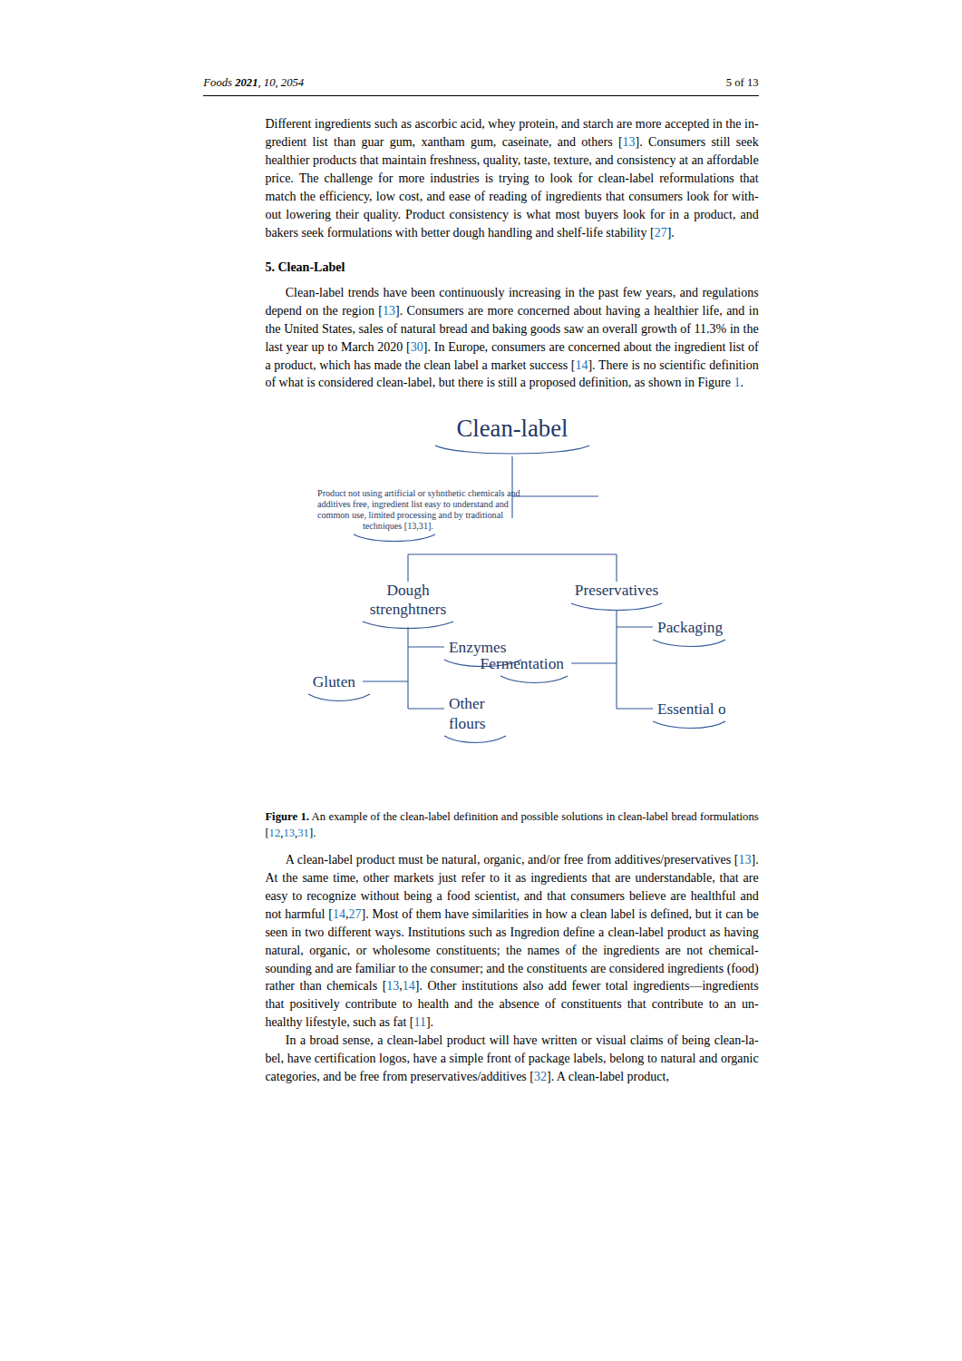Foods 2021, 10, 2054
5 of 13
Different ingredients such as ascorbic acid, whey protein, and starch are more accepted in the ingredient list than guar gum, xantham gum, caseinate, and others [13]. Consumers still seek healthier products that maintain freshness, quality, taste, texture, and consistency at an affordable price. The challenge for more industries is trying to look for clean-label reformulations that match the efficiency, low cost, and ease of reading of ingredients that consumers look for without lowering their quality. Product consistency is what most buyers look for in a product, and bakers seek formulations with better dough handling and shelf-life stability [27].
5. Clean-Label
Clean-label trends have been continuously increasing in the past few years, and regulations depend on the region [13]. Consumers are more concerned about having a healthier life, and in the United States, sales of natural bread and baking goods saw an overall growth of 11.3% in the last year up to March 2020 [30]. In Europe, consumers are concerned about the ingredient list of a product, which has made the clean label a market success [14]. There is no scientific definition of what is considered clean-label, but there is still a proposed definition, as shown in Figure 1.
Clean-label Product not using artificial or syhnthetic chemicals and additives free, ingredient list easy to understand and common use, limited processing and by traditional techniques [13,31]. Dough strenghtners Preservatives Enzymes Gluten Other flours Packaging Fermentation Essential oils
Figure 1. An example of the clean-label definition and possible solutions in clean-label bread formulations [12,13,31].
A clean-label product must be natural, organic, and/or free from additives/preservatives [13]. At the same time, other markets just refer to it as ingredients that are understandable, that are easy to recognize without being a food scientist, and that consumers believe are healthful and not harmful [14,27]. Most of them have similarities in how a clean label is defined, but it can be seen in two different ways. Institutions such as Ingredion define a clean-label product as having natural, organic, or wholesome constituents; the names of the ingredients are not chemical-sounding and are familiar to the consumer; and the constituents are considered ingredients (food) rather than chemicals [13,14]. Other institutions also add fewer total ingredients—ingredients that positively contribute to health and the absence of constituents that contribute to an unhealthy lifestyle, such as fat [11].
In a broad sense, a clean-label product will have written or visual claims of being clean-label, have certification logos, have a simple front of package labels, belong to natural and organic categories, and be free from preservatives/additives [32]. A clean-label product,